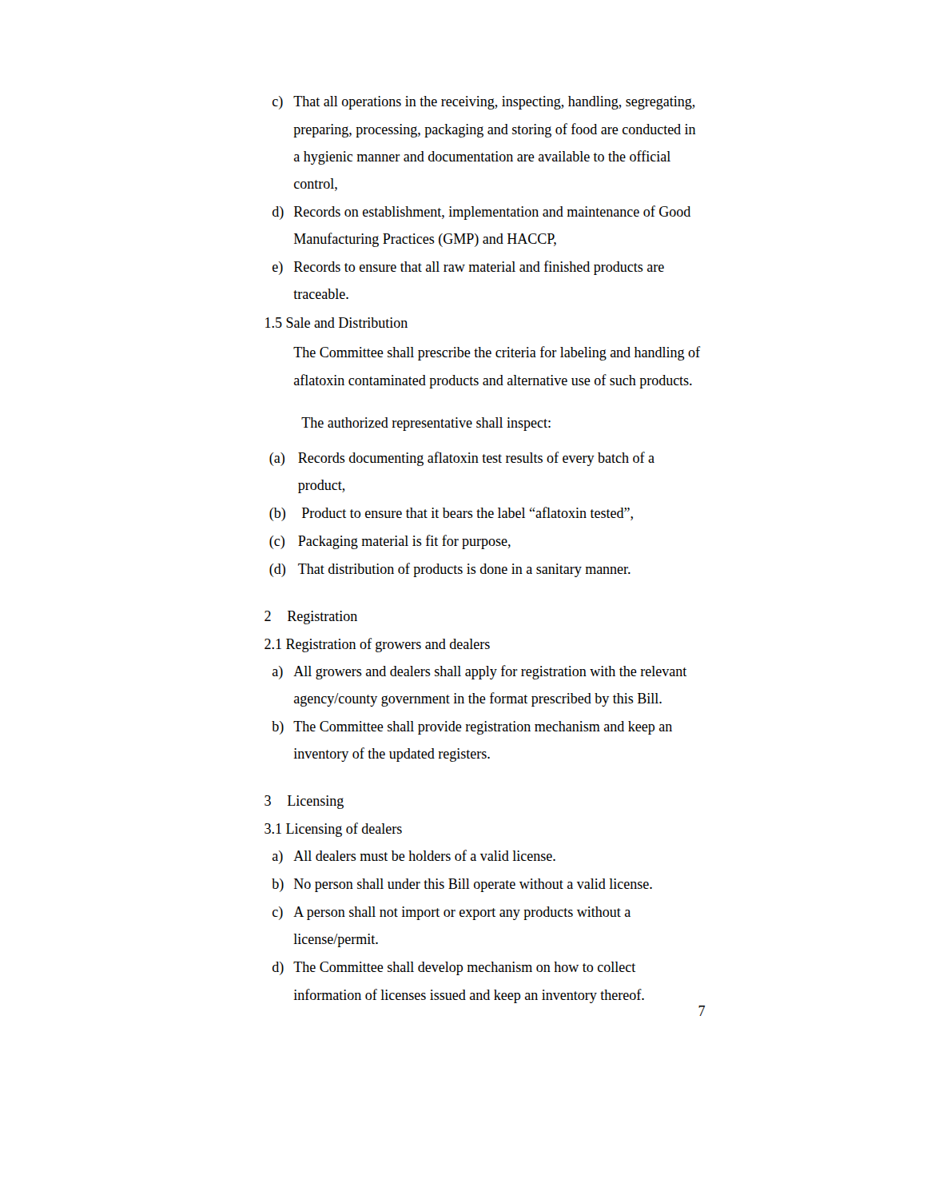c) That all operations in the receiving, inspecting, handling, segregating, preparing, processing, packaging and storing of food are conducted in a hygienic manner and documentation are available to the official control,
d) Records on establishment, implementation and maintenance of Good Manufacturing Practices (GMP) and HACCP,
e) Records to ensure that all raw material and finished products are traceable.
1.5 Sale and Distribution
The Committee shall prescribe the criteria for labeling and handling of aflatoxin contaminated products and alternative use of such products.
The authorized representative shall inspect:
(a) Records documenting aflatoxin test results of every batch of a product,
(b) Product to ensure that it bears the label “aflatoxin tested”,
(c) Packaging material is fit for purpose,
(d) That distribution of products is done in a sanitary manner.
2 Registration
2.1 Registration of growers and dealers
a) All growers and dealers shall apply for registration with the relevant agency/county government in the format prescribed by this Bill.
b) The Committee shall provide registration mechanism and keep an inventory of the updated registers.
3 Licensing
3.1 Licensing of dealers
a) All dealers must be holders of a valid license.
b) No person shall under this Bill operate without a valid license.
c) A person shall not import or export any products without a license/permit.
d) The Committee shall develop mechanism on how to collect information of licenses issued and keep an inventory thereof.
7